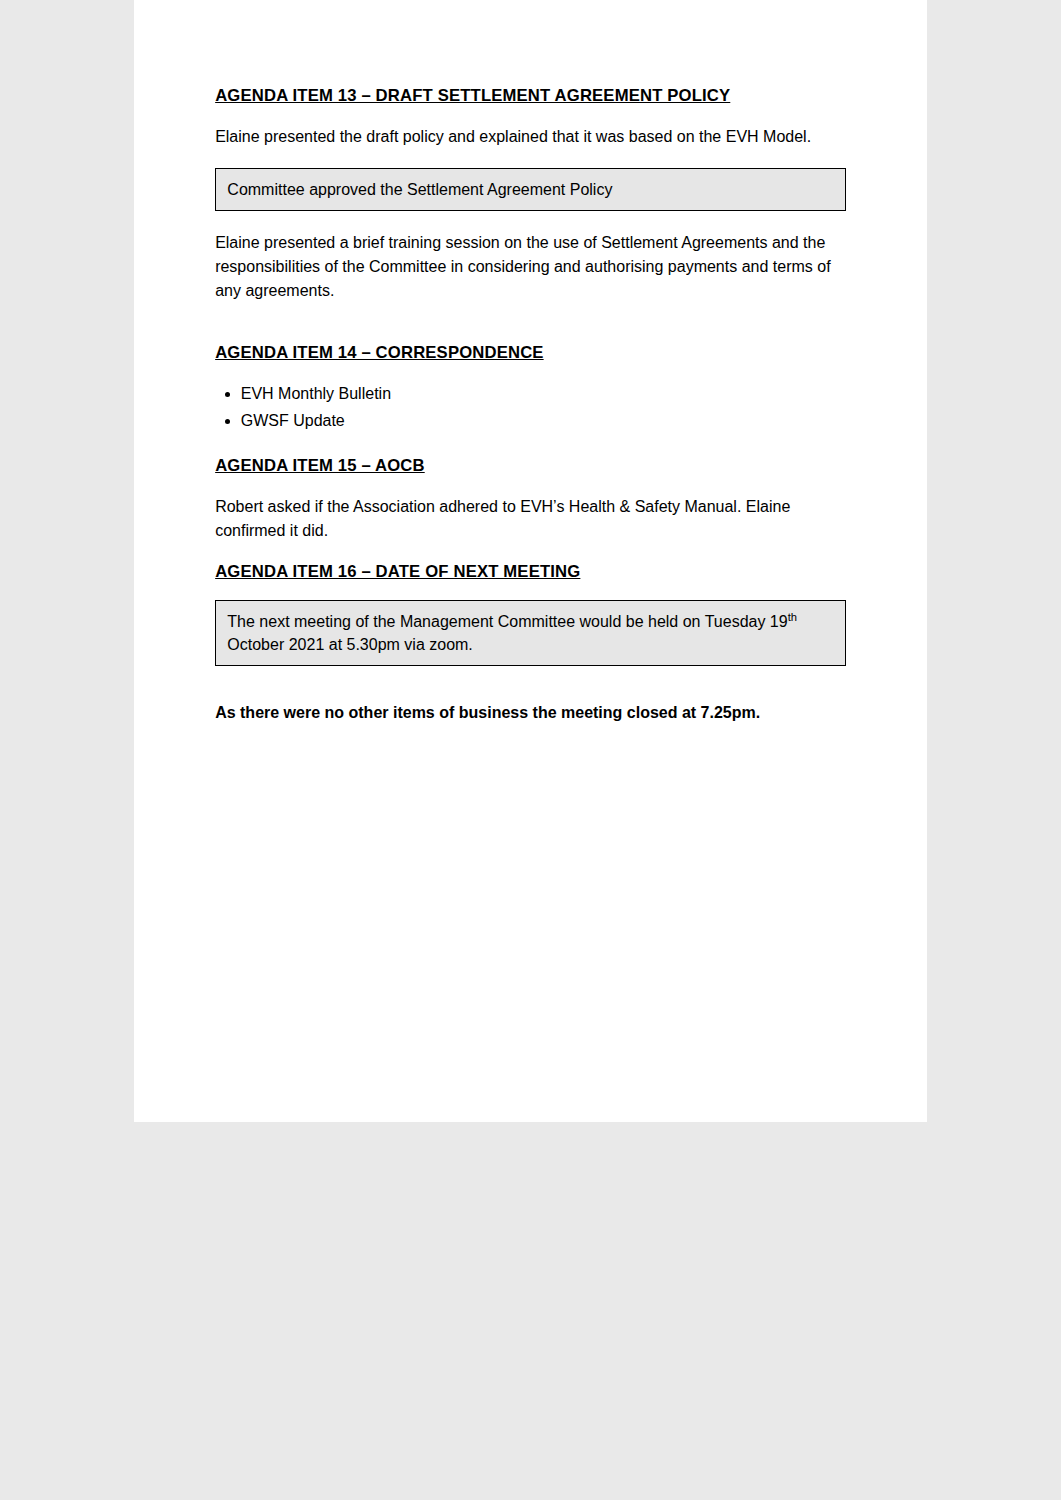AGENDA ITEM 13 – DRAFT SETTLEMENT AGREEMENT POLICY
Elaine presented the draft policy and explained that it was based on the EVH Model.
Committee approved the Settlement Agreement Policy
Elaine presented a brief training session on the use of Settlement Agreements and the responsibilities of the Committee in considering and authorising payments and terms of any agreements.
AGENDA ITEM 14 – CORRESPONDENCE
EVH Monthly Bulletin
GWSF Update
AGENDA ITEM 15 – AOCB
Robert asked if the Association adhered to EVH’s Health & Safety Manual. Elaine confirmed it did.
AGENDA ITEM 16 – DATE OF NEXT MEETING
The next meeting of the Management Committee would be held on Tuesday 19th October 2021 at 5.30pm via zoom.
As there were no other items of business the meeting closed at 7.25pm.